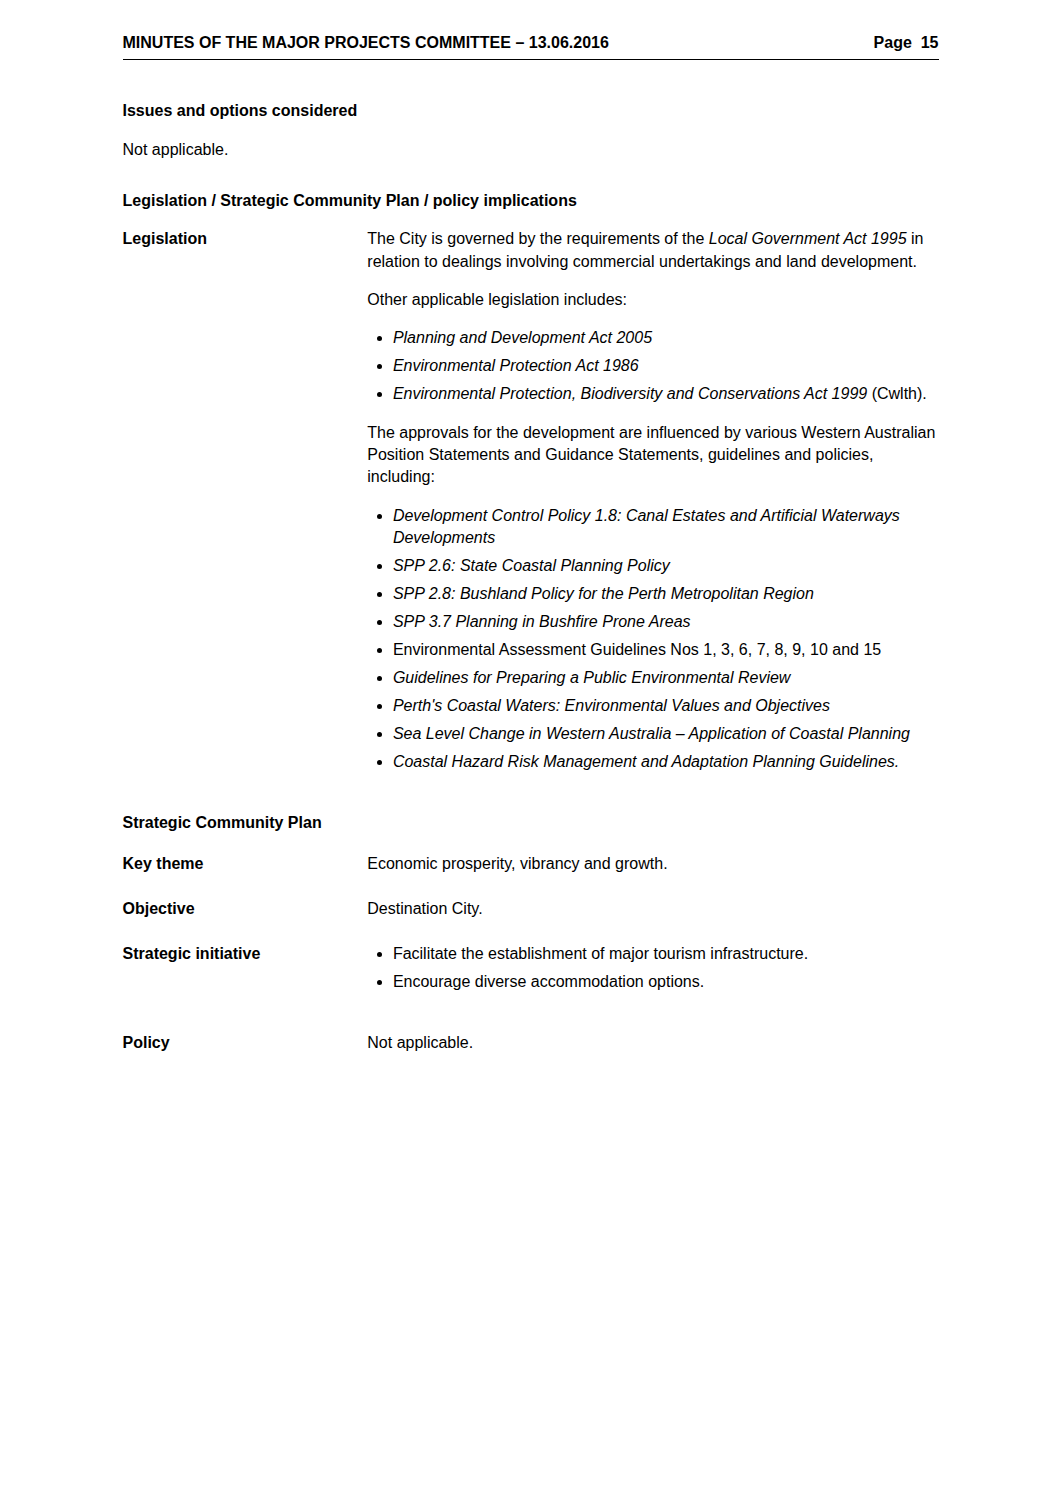Minutes of the Major Projects Committee – 13.06.2016 Page 15
Issues and options considered
Not applicable.
Legislation / Strategic Community Plan / policy implications
Legislation
The City is governed by the requirements of the Local Government Act 1995 in relation to dealings involving commercial undertakings and land development.
Other applicable legislation includes:
Planning and Development Act 2005
Environmental Protection Act 1986
Environmental Protection, Biodiversity and Conservations Act 1999 (Cwlth).
The approvals for the development are influenced by various Western Australian Position Statements and Guidance Statements, guidelines and policies, including:
Development Control Policy 1.8: Canal Estates and Artificial Waterways Developments
SPP 2.6: State Coastal Planning Policy
SPP 2.8: Bushland Policy for the Perth Metropolitan Region
SPP 3.7 Planning in Bushfire Prone Areas
Environmental Assessment Guidelines Nos 1, 3, 6, 7, 8, 9, 10 and 15
Guidelines for Preparing a Public Environmental Review
Perth's Coastal Waters: Environmental Values and Objectives
Sea Level Change in Western Australia – Application of Coastal Planning
Coastal Hazard Risk Management and Adaptation Planning Guidelines.
Strategic Community Plan
Key theme
Economic prosperity, vibrancy and growth.
Objective
Destination City.
Strategic initiative
Facilitate the establishment of major tourism infrastructure.
Encourage diverse accommodation options.
Policy
Not applicable.